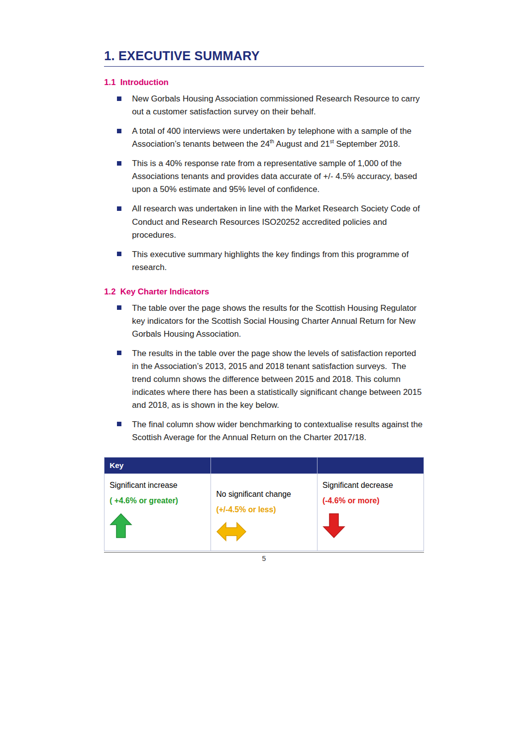1. EXECUTIVE SUMMARY
1.1 Introduction
New Gorbals Housing Association commissioned Research Resource to carry out a customer satisfaction survey on their behalf.
A total of 400 interviews were undertaken by telephone with a sample of the Association’s tenants between the 24th August and 21st September 2018.
This is a 40% response rate from a representative sample of 1,000 of the Associations tenants and provides data accurate of +/- 4.5% accuracy, based upon a 50% estimate and 95% level of confidence.
All research was undertaken in line with the Market Research Society Code of Conduct and Research Resources ISO20252 accredited policies and procedures.
This executive summary highlights the key findings from this programme of research.
1.2 Key Charter Indicators
The table over the page shows the results for the Scottish Housing Regulator key indicators for the Scottish Social Housing Charter Annual Return for New Gorbals Housing Association.
The results in the table over the page show the levels of satisfaction reported in the Association’s 2013, 2015 and 2018 tenant satisfaction surveys. The trend column shows the difference between 2015 and 2018. This column indicates where there has been a statistically significant change between 2015 and 2018, as is shown in the key below.
The final column show wider benchmarking to contextualise results against the Scottish Average for the Annual Return on the Charter 2017/18.
| Key | | |
| --- | --- | --- |
| Significant increase ( +4.6% or greater) | No significant change (+/-4.5% or less) | Significant decrease (-4.6% or more) |
5